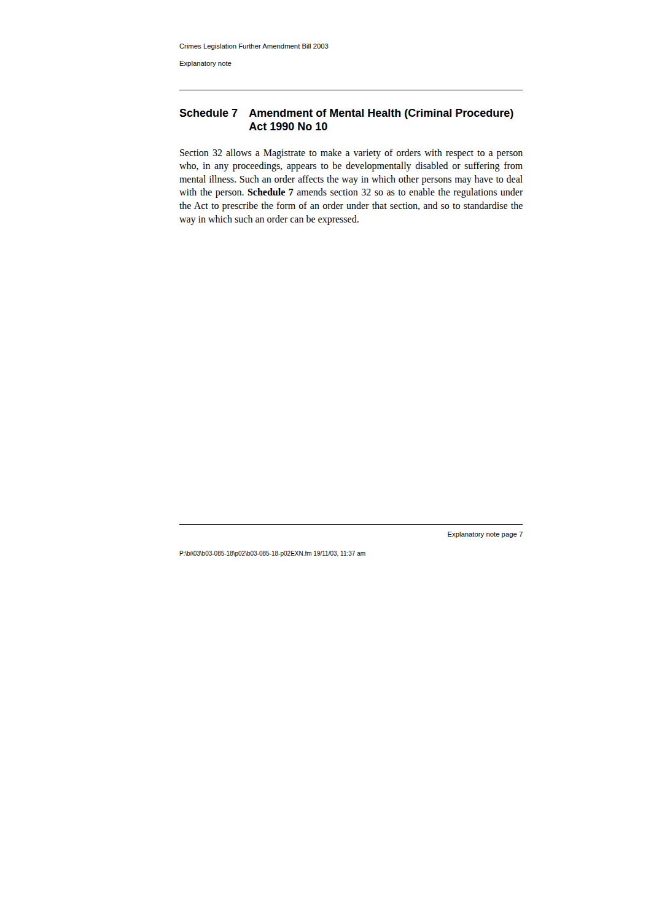Crimes Legislation Further Amendment Bill 2003
Explanatory note
Schedule 7 Amendment of Mental Health (Criminal Procedure) Act 1990 No 10
Section 32 allows a Magistrate to make a variety of orders with respect to a person who, in any proceedings, appears to be developmentally disabled or suffering from mental illness. Such an order affects the way in which other persons may have to deal with the person. Schedule 7 amends section 32 so as to enable the regulations under the Act to prescribe the form of an order under that section, and so to standardise the way in which such an order can be expressed.
Explanatory note page 7
P:\bi\03\b03-085-18\p02\b03-085-18-p02EXN.fm 19/11/03, 11:37 am